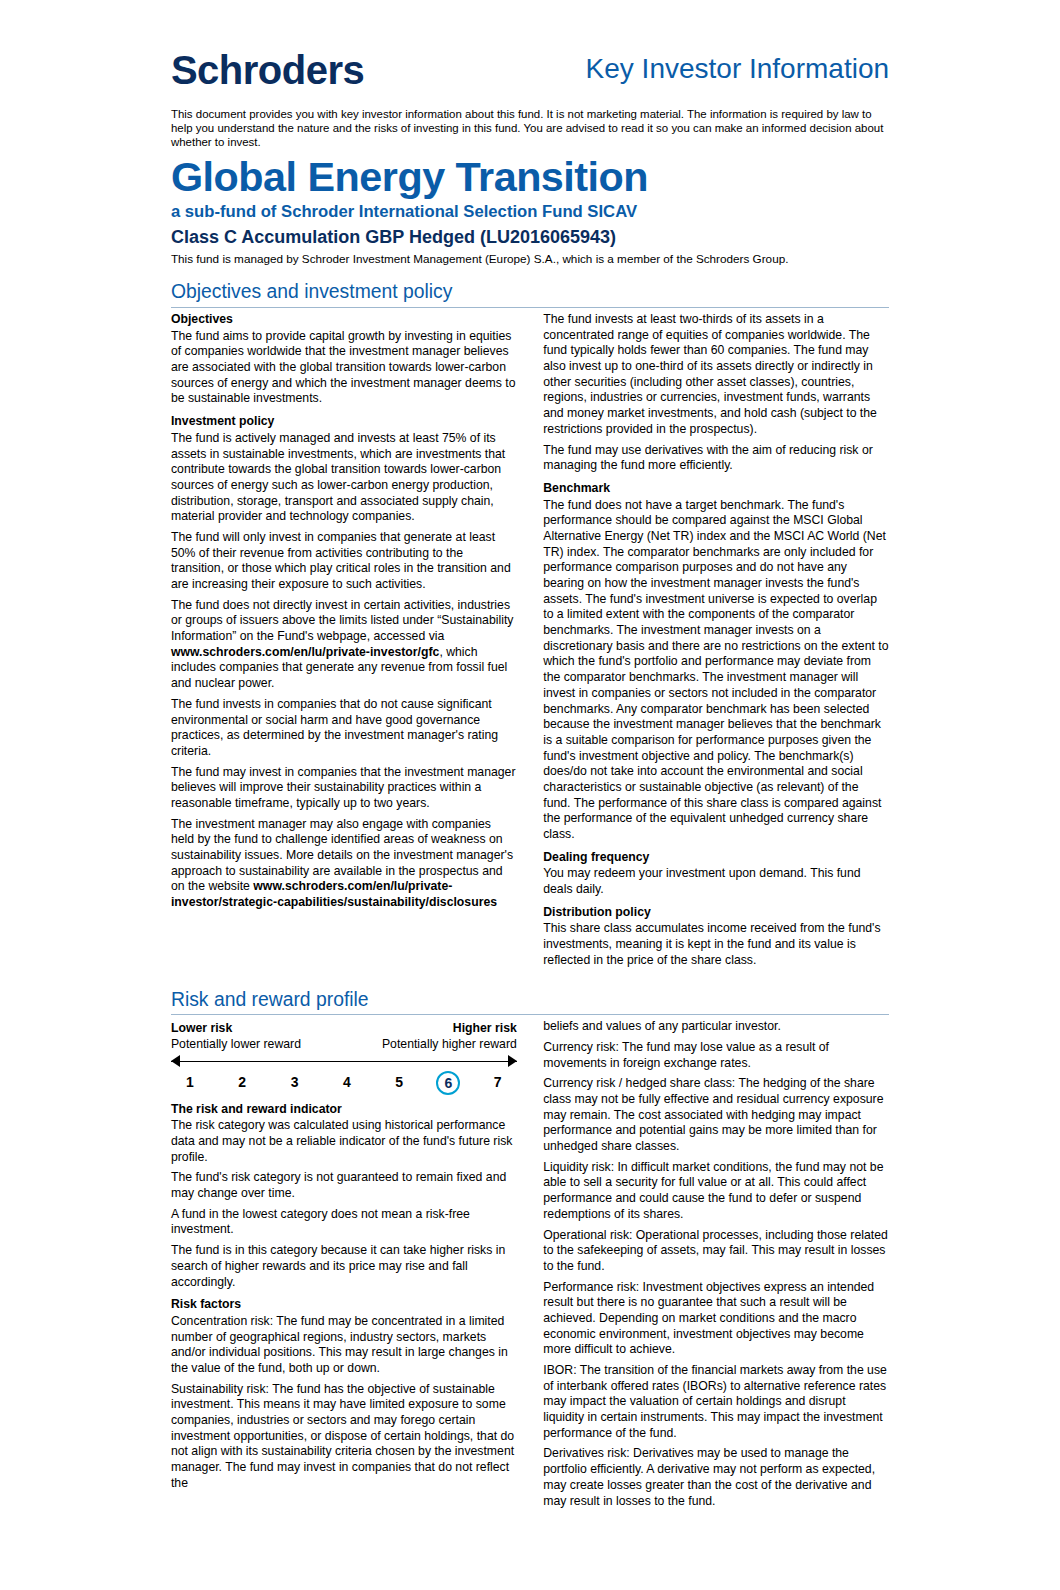Schroders
Key Investor Information
This document provides you with key investor information about this fund. It is not marketing material. The information is required by law to help you understand the nature and the risks of investing in this fund. You are advised to read it so you can make an informed decision about whether to invest.
Global Energy Transition
a sub-fund of Schroder International Selection Fund SICAV
Class C Accumulation GBP Hedged (LU2016065943)
This fund is managed by Schroder Investment Management (Europe) S.A., which is a member of the Schroders Group.
Objectives and investment policy
Objectives
The fund aims to provide capital growth by investing in equities of companies worldwide that the investment manager believes are associated with the global transition towards lower-carbon sources of energy and which the investment manager deems to be sustainable investments.
Investment policy
The fund is actively managed and invests at least 75% of its assets in sustainable investments, which are investments that contribute towards the global transition towards lower-carbon sources of energy such as lower-carbon energy production, distribution, storage, transport and associated supply chain, material provider and technology companies.
The fund will only invest in companies that generate at least 50% of their revenue from activities contributing to the transition, or those which play critical roles in the transition and are increasing their exposure to such activities.
The fund does not directly invest in certain activities, industries or groups of issuers above the limits listed under “Sustainability Information” on the Fund's webpage, accessed via www.schroders.com/en/lu/private-investor/gfc, which includes companies that generate any revenue from fossil fuel and nuclear power.
The fund invests in companies that do not cause significant environmental or social harm and have good governance practices, as determined by the investment manager's rating criteria.
The fund may invest in companies that the investment manager believes will improve their sustainability practices within a reasonable timeframe, typically up to two years.
The investment manager may also engage with companies held by the fund to challenge identified areas of weakness on sustainability issues. More details on the investment manager's approach to sustainability are available in the prospectus and on the website www.schroders.com/en/lu/private-investor/strategic-capabilities/sustainability/disclosures
The fund invests at least two-thirds of its assets in a concentrated range of equities of companies worldwide. The fund typically holds fewer than 60 companies. The fund may also invest up to one-third of its assets directly or indirectly in other securities (including other asset classes), countries, regions, industries or currencies, investment funds, warrants and money market investments, and hold cash (subject to the restrictions provided in the prospectus).
The fund may use derivatives with the aim of reducing risk or managing the fund more efficiently.
Benchmark
The fund does not have a target benchmark. The fund's performance should be compared against the MSCI Global Alternative Energy (Net TR) index and the MSCI AC World (Net TR) index. The comparator benchmarks are only included for performance comparison purposes and do not have any bearing on how the investment manager invests the fund's assets. The fund's investment universe is expected to overlap to a limited extent with the components of the comparator benchmarks. The investment manager invests on a discretionary basis and there are no restrictions on the extent to which the fund's portfolio and performance may deviate from the comparator benchmarks. The investment manager will invest in companies or sectors not included in the comparator benchmarks. Any comparator benchmark has been selected because the investment manager believes that the benchmark is a suitable comparison for performance purposes given the fund's investment objective and policy. The benchmark(s) does/do not take into account the environmental and social characteristics or sustainable objective (as relevant) of the fund. The performance of this share class is compared against the performance of the equivalent unhedged currency share class.
Dealing frequency
You may redeem your investment upon demand. This fund deals daily.
Distribution policy
This share class accumulates income received from the fund's investments, meaning it is kept in the fund and its value is reflected in the price of the share class.
Risk and reward profile
Lower risk
Potentially lower reward
Higher risk
Potentially higher reward
1234567
The risk and reward indicator
The risk category was calculated using historical performance data and may not be a reliable indicator of the fund's future risk profile.
The fund's risk category is not guaranteed to remain fixed and may change over time.
A fund in the lowest category does not mean a risk-free investment.
The fund is in this category because it can take higher risks in search of higher rewards and its price may rise and fall accordingly.
Risk factors
Concentration risk: The fund may be concentrated in a limited number of geographical regions, industry sectors, markets and/or individual positions. This may result in large changes in the value of the fund, both up or down.
Sustainability risk: The fund has the objective of sustainable investment. This means it may have limited exposure to some companies, industries or sectors and may forego certain investment opportunities, or dispose of certain holdings, that do not align with its sustainability criteria chosen by the investment manager. The fund may invest in companies that do not reflect the
beliefs and values of any particular investor.
Currency risk: The fund may lose value as a result of movements in foreign exchange rates.
Currency risk / hedged share class: The hedging of the share class may not be fully effective and residual currency exposure may remain. The cost associated with hedging may impact performance and potential gains may be more limited than for unhedged share classes.
Liquidity risk: In difficult market conditions, the fund may not be able to sell a security for full value or at all. This could affect performance and could cause the fund to defer or suspend redemptions of its shares.
Operational risk: Operational processes, including those related to the safekeeping of assets, may fail. This may result in losses to the fund.
Performance risk: Investment objectives express an intended result but there is no guarantee that such a result will be achieved. Depending on market conditions and the macro economic environment, investment objectives may become more difficult to achieve.
IBOR: The transition of the financial markets away from the use of interbank offered rates (IBORs) to alternative reference rates may impact the valuation of certain holdings and disrupt liquidity in certain instruments. This may impact the investment performance of the fund.
Derivatives risk: Derivatives may be used to manage the portfolio efficiently. A derivative may not perform as expected, may create losses greater than the cost of the derivative and may result in losses to the fund.